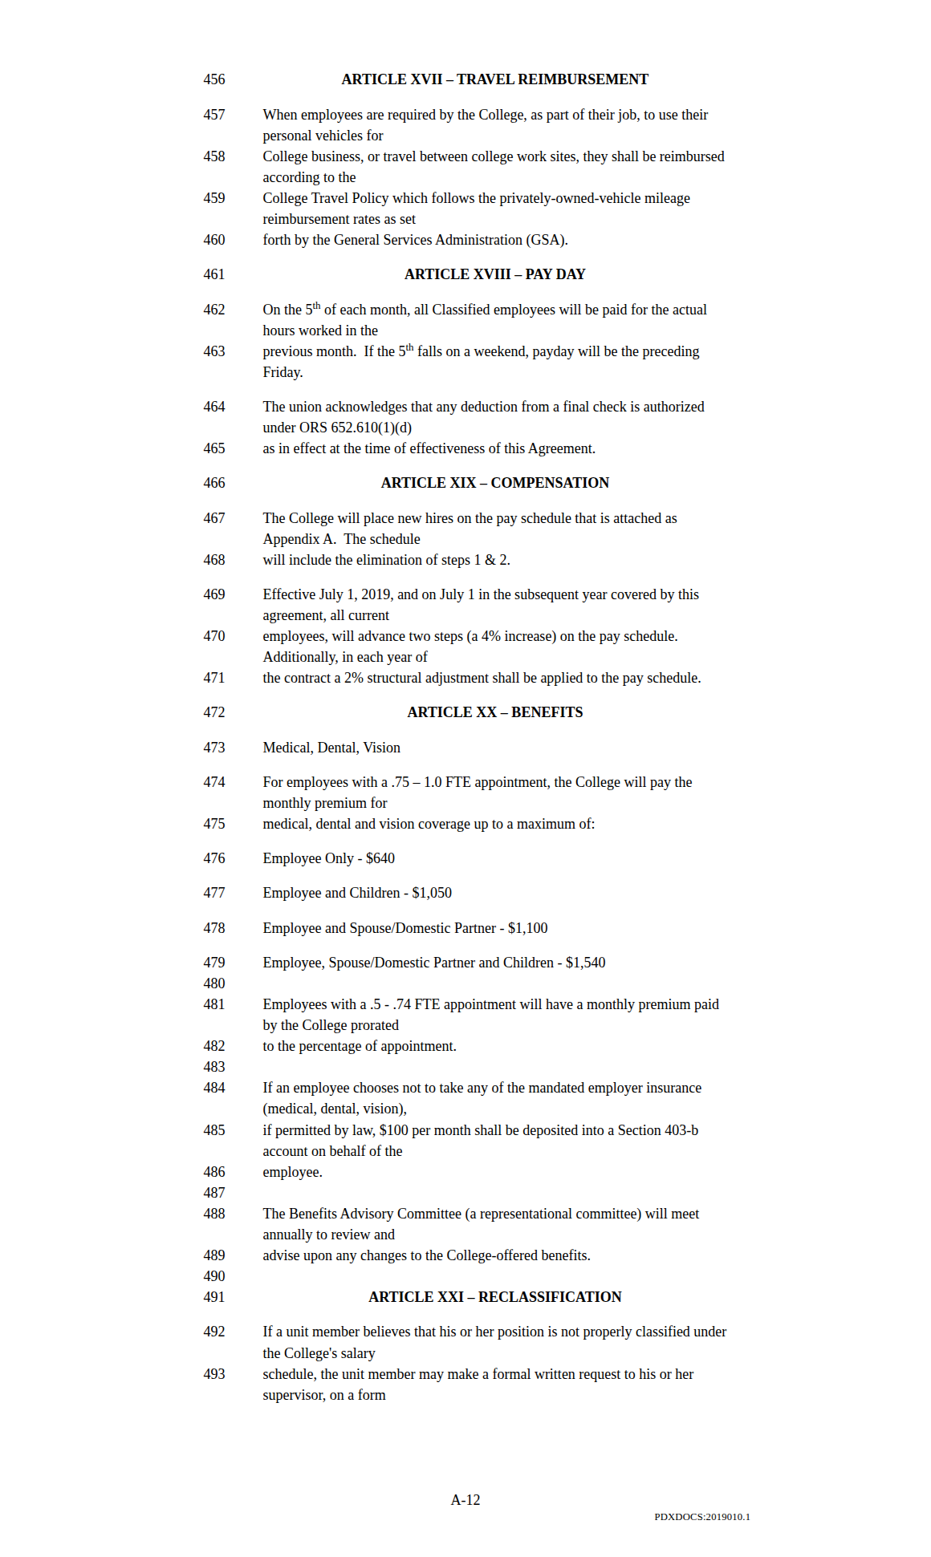456
ARTICLE XVII – TRAVEL REIMBURSEMENT
457
When employees are required by the College, as part of their job, to use their personal vehicles for
458
College business, or travel between college work sites, they shall be reimbursed according to the
459
College Travel Policy which follows the privately-owned-vehicle mileage reimbursement rates as set
460
forth by the General Services Administration (GSA).
461
ARTICLE XVIII – PAY DAY
462
On the 5th of each month, all Classified employees will be paid for the actual hours worked in the
463
previous month. If the 5th falls on a weekend, payday will be the preceding Friday.
464
The union acknowledges that any deduction from a final check is authorized under ORS 652.610(1)(d)
465
as in effect at the time of effectiveness of this Agreement.
466
ARTICLE XIX – COMPENSATION
467
The College will place new hires on the pay schedule that is attached as Appendix A. The schedule
468
will include the elimination of steps 1 & 2.
469
Effective July 1, 2019, and on July 1 in the subsequent year covered by this agreement, all current
470
employees, will advance two steps (a 4% increase) on the pay schedule. Additionally, in each year of
471
the contract a 2% structural adjustment shall be applied to the pay schedule.
472
ARTICLE XX – BENEFITS
473
Medical, Dental, Vision
474
For employees with a .75 – 1.0 FTE appointment, the College will pay the monthly premium for
475
medical, dental and vision coverage up to a maximum of:
476
Employee Only - $640
477
Employee and Children - $1,050
478
Employee and Spouse/Domestic Partner - $1,100
479
Employee, Spouse/Domestic Partner and Children - $1,540
480
481
Employees with a .5 - .74 FTE appointment will have a monthly premium paid by the College prorated
482
to the percentage of appointment.
483
484
If an employee chooses not to take any of the mandated employer insurance (medical, dental, vision),
485
if permitted by law, $100 per month shall be deposited into a Section 403-b account on behalf of the
486
employee.
487
488
The Benefits Advisory Committee (a representational committee) will meet annually to review and
489
advise upon any changes to the College-offered benefits.
490
491
ARTICLE XXI – RECLASSIFICATION
492
If a unit member believes that his or her position is not properly classified under the College's salary
493
schedule, the unit member may make a formal written request to his or her supervisor, on a form
A-12
PDXDOCS:2019010.1